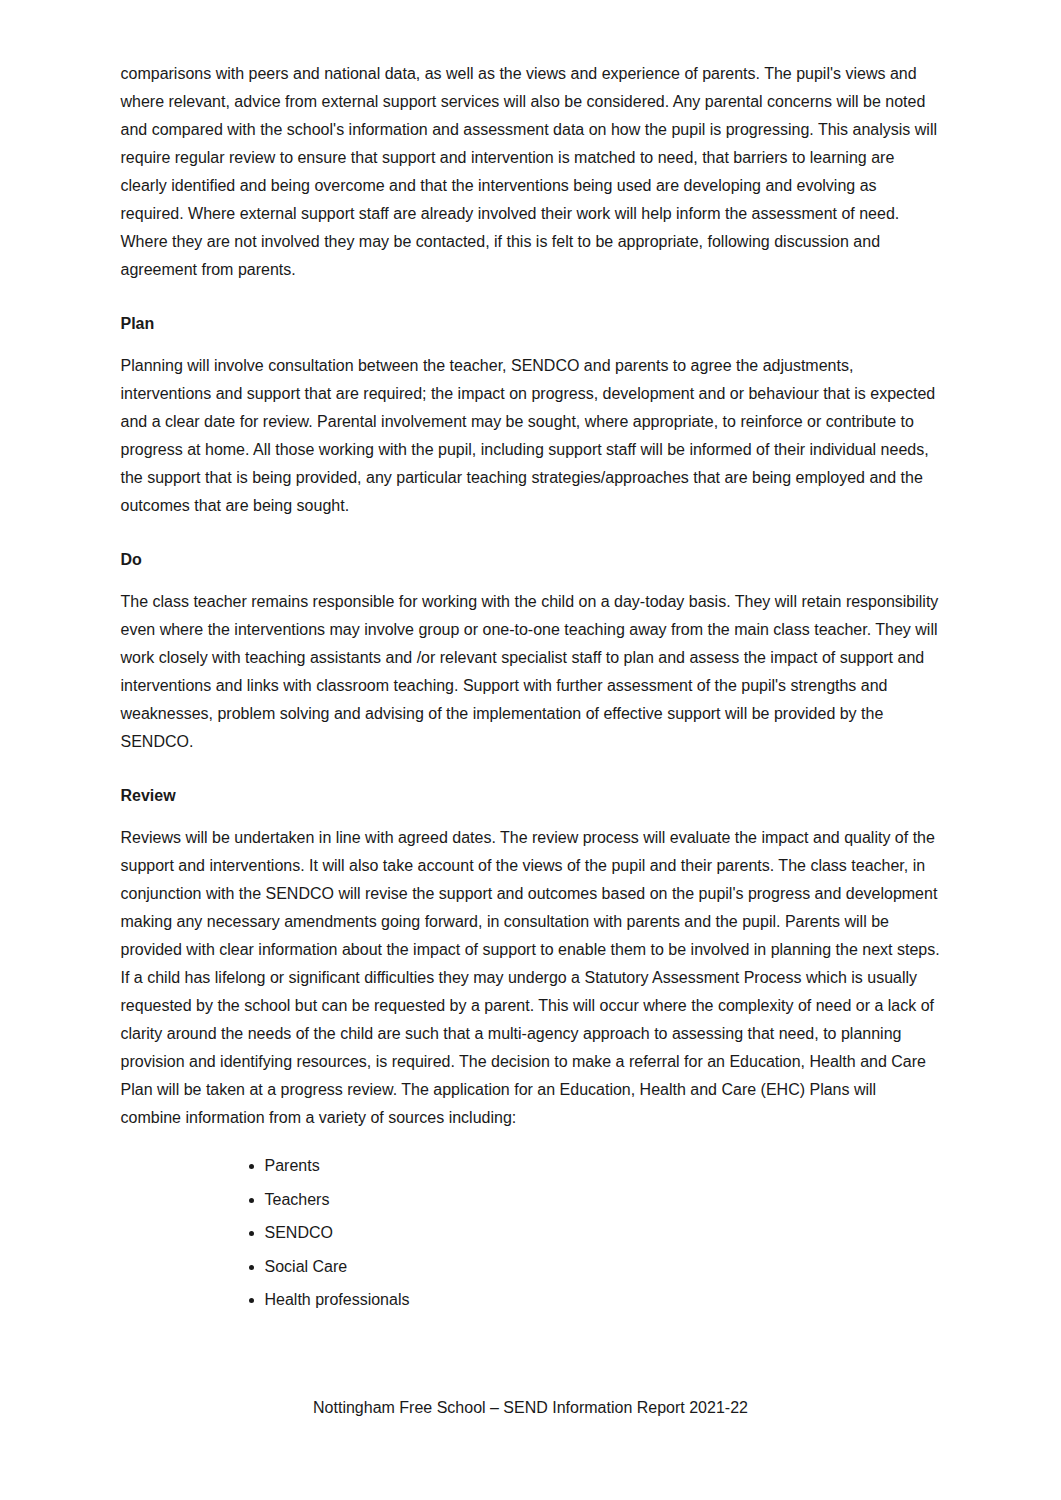comparisons with peers and national data, as well as the views and experience of parents. The pupil's views and where relevant, advice from external support services will also be considered. Any parental concerns will be noted and compared with the school's information and assessment data on how the pupil is progressing. This analysis will require regular review to ensure that support and intervention is matched to need, that barriers to learning are clearly identified and being overcome and that the interventions being used are developing and evolving as required. Where external support staff are already involved their work will help inform the assessment of need. Where they are not involved they may be contacted, if this is felt to be appropriate, following discussion and agreement from parents.
Plan
Planning will involve consultation between the teacher, SENDCO and parents to agree the adjustments, interventions and support that are required; the impact on progress, development and or behaviour that is expected and a clear date for review. Parental involvement may be sought, where appropriate, to reinforce or contribute to progress at home. All those working with the pupil, including support staff will be informed of their individual needs, the support that is being provided, any particular teaching strategies/approaches that are being employed and the outcomes that are being sought.
Do
The class teacher remains responsible for working with the child on a day-today basis. They will retain responsibility even where the interventions may involve group or one-to-one teaching away from the main class teacher. They will work closely with teaching assistants and /or relevant specialist staff to plan and assess the impact of support and interventions and links with classroom teaching. Support with further assessment of the pupil's strengths and weaknesses, problem solving and advising of the implementation of effective support will be provided by the SENDCO.
Review
Reviews will be undertaken in line with agreed dates. The review process will evaluate the impact and quality of the support and interventions. It will also take account of the views of the pupil and their parents. The class teacher, in conjunction with the SENDCO will revise the support and outcomes based on the pupil's progress and development making any necessary amendments going forward, in consultation with parents and the pupil. Parents will be provided with clear information about the impact of support to enable them to be involved in planning the next steps. If a child has lifelong or significant difficulties they may undergo a Statutory Assessment Process which is usually requested by the school but can be requested by a parent. This will occur where the complexity of need or a lack of clarity around the needs of the child are such that a multi-agency approach to assessing that need, to planning provision and identifying resources, is required. The decision to make a referral for an Education, Health and Care Plan will be taken at a progress review. The application for an Education, Health and Care (EHC) Plans will combine information from a variety of sources including:
Parents
Teachers
SENDCO
Social Care
Health professionals
Nottingham Free School – SEND Information Report 2021-22